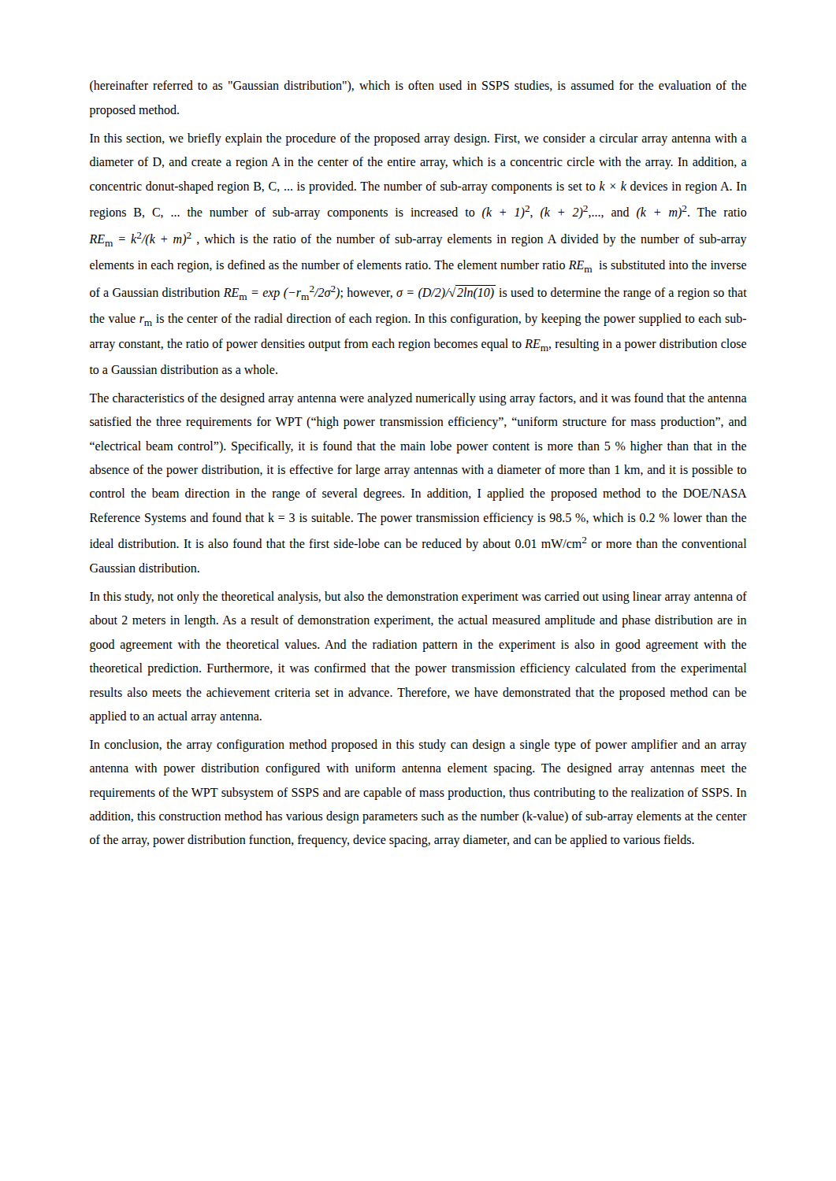(hereinafter referred to as "Gaussian distribution"), which is often used in SSPS studies, is assumed for the evaluation of the proposed method.
In this section, we briefly explain the procedure of the proposed array design. First, we consider a circular array antenna with a diameter of D, and create a region A in the center of the entire array, which is a concentric circle with the array. In addition, a concentric donut-shaped region B, C, ... is provided. The number of sub-array components is set to k × k devices in region A. In regions B, C, ... the number of sub-array components is increased to (k + 1)2, (k + 2)2,..., and (k + m)2. The ratio REm = k2/(k + m)2 , which is the ratio of the number of sub-array elements in region A divided by the number of sub-array elements in each region, is defined as the number of elements ratio. The element number ratio REm is substituted into the inverse of a Gaussian distribution REm = exp (−rm2/2σ2); however, σ = (D/2)/√2ln(10) is used to determine the range of a region so that the value rm is the center of the radial direction of each region. In this configuration, by keeping the power supplied to each sub-array constant, the ratio of power densities output from each region becomes equal to REm, resulting in a power distribution close to a Gaussian distribution as a whole.
The characteristics of the designed array antenna were analyzed numerically using array factors, and it was found that the antenna satisfied the three requirements for WPT (“high power transmission efficiency”, “uniform structure for mass production”, and “electrical beam control”). Specifically, it is found that the main lobe power content is more than 5 % higher than that in the absence of the power distribution, it is effective for large array antennas with a diameter of more than 1 km, and it is possible to control the beam direction in the range of several degrees. In addition, I applied the proposed method to the DOE/NASA Reference Systems and found that k = 3 is suitable. The power transmission efficiency is 98.5 %, which is 0.2 % lower than the ideal distribution. It is also found that the first side-lobe can be reduced by about 0.01 mW/cm2 or more than the conventional Gaussian distribution.
In this study, not only the theoretical analysis, but also the demonstration experiment was carried out using linear array antenna of about 2 meters in length. As a result of demonstration experiment, the actual measured amplitude and phase distribution are in good agreement with the theoretical values. And the radiation pattern in the experiment is also in good agreement with the theoretical prediction. Furthermore, it was confirmed that the power transmission efficiency calculated from the experimental results also meets the achievement criteria set in advance. Therefore, we have demonstrated that the proposed method can be applied to an actual array antenna.
In conclusion, the array configuration method proposed in this study can design a single type of power amplifier and an array antenna with power distribution configured with uniform antenna element spacing. The designed array antennas meet the requirements of the WPT subsystem of SSPS and are capable of mass production, thus contributing to the realization of SSPS. In addition, this construction method has various design parameters such as the number (k-value) of sub-array elements at the center of the array, power distribution function, frequency, device spacing, array diameter, and can be applied to various fields.